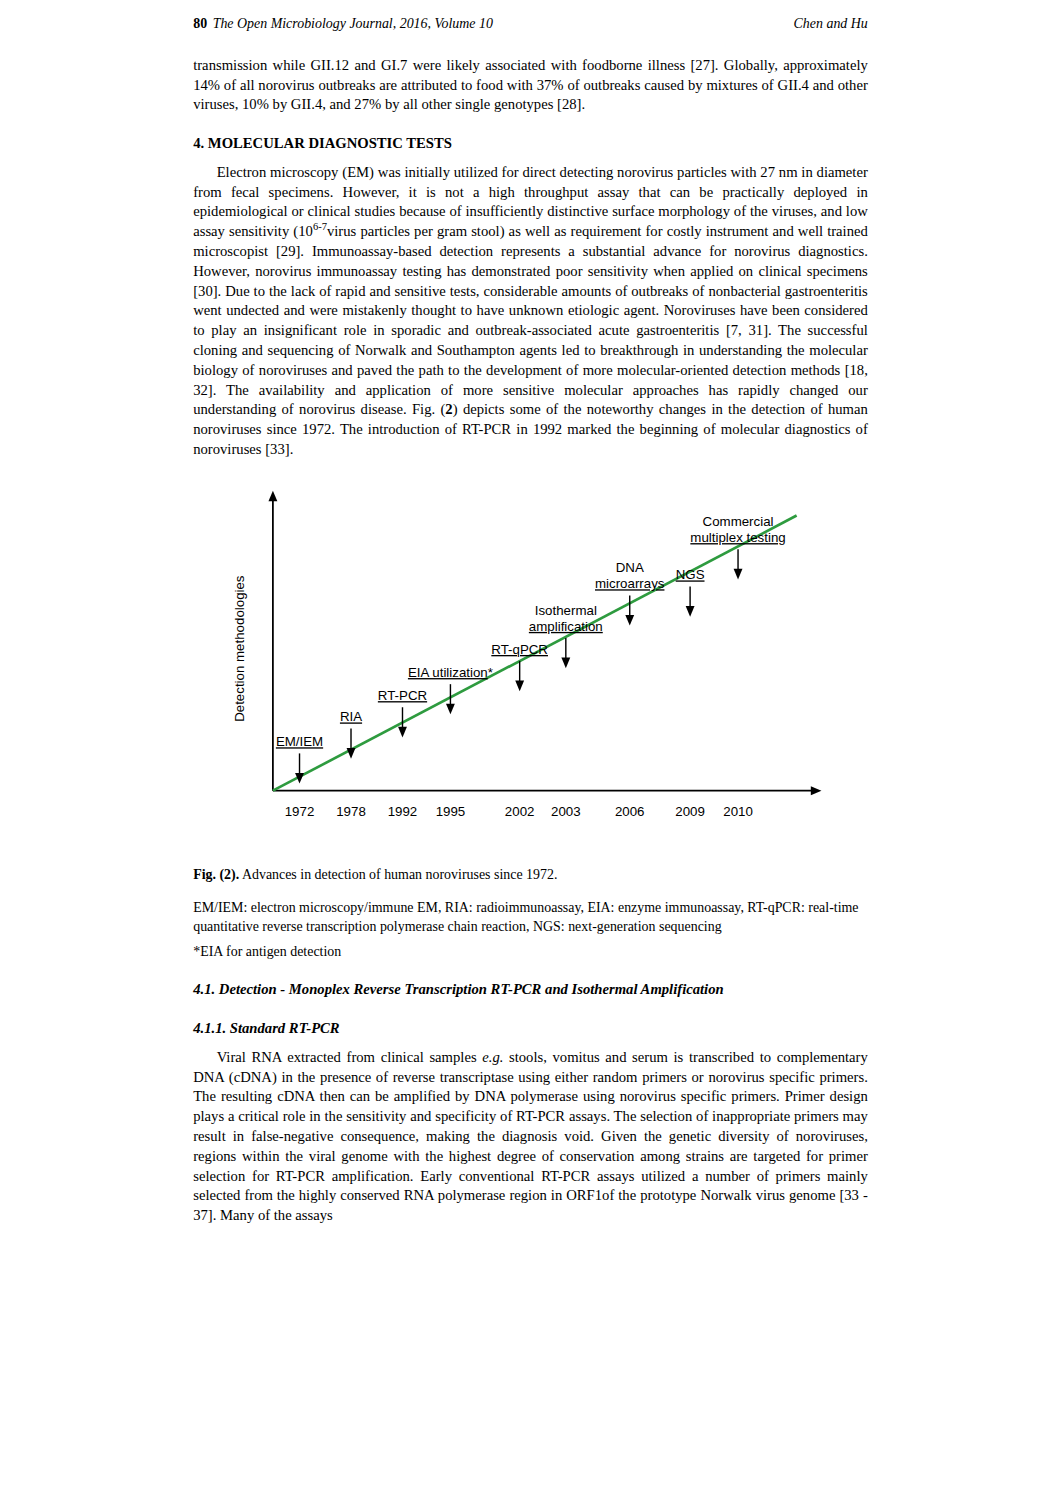80 The Open Microbiology Journal, 2016, Volume 10
Chen and Hu
transmission while GII.12 and GI.7 were likely associated with foodborne illness [27]. Globally, approximately 14% of all norovirus outbreaks are attributed to food with 37% of outbreaks caused by mixtures of GII.4 and other viruses, 10% by GII.4, and 27% by all other single genotypes [28].
4. Molecular Diagnostic Tests
Electron microscopy (EM) was initially utilized for direct detecting norovirus particles with 27 nm in diameter from fecal specimens. However, it is not a high throughput assay that can be practically deployed in epidemiological or clinical studies because of insufficiently distinctive surface morphology of the viruses, and low assay sensitivity (106-7virus particles per gram stool) as well as requirement for costly instrument and well trained microscopist [29]. Immunoassay-based detection represents a substantial advance for norovirus diagnostics. However, norovirus immunoassay testing has demonstrated poor sensitivity when applied on clinical specimens [30]. Due to the lack of rapid and sensitive tests, considerable amounts of outbreaks of nonbacterial gastroenteritis went undected and were mistakenly thought to have unknown etiologic agent. Noroviruses have been considered to play an insignificant role in sporadic and outbreak-associated acute gastroenteritis [7, 31]. The successful cloning and sequencing of Norwalk and Southampton agents led to breakthrough in understanding the molecular biology of noroviruses and paved the path to the development of more molecular-oriented detection methods [18, 32]. The availability and application of more sensitive molecular approaches has rapidly changed our understanding of norovirus disease. Fig. (2) depicts some of the noteworthy changes in the detection of human noroviruses since 1972. The introduction of RT-PCR in 1992 marked the beginning of molecular diagnostics of noroviruses [33].
Timeline of advances in detection of human noroviruses since 1972 A rising diagonal line on axes labelled "Detection methodologies" (vertical) and years 1972, 1978, 1992, 1995, 2002, 2003, 2006, 2009, 2010 (horizontal). Labels with downward arrows mark EM/IEM (1972), RIA (1978), RT-PCR (1992), EIA utilization (1995), RT-qPCR (2002), Isothermal amplification (2003), DNA microarrays (2006), NGS (2009), and Commercial multiplex testing (2010). Detection methodologies 1972 1978 1992 1995 2002 2003 2006 2009 2010 EM/IEM RIA RT-PCR EIA utilization* RT-qPCR Isothermal amplification DNA microarrays NGS Commercial multiplex testing
Fig. (2). Advances in detection of human noroviruses since 1972.
EM/IEM: electron microscopy/immune EM, RIA: radioimmunoassay, EIA: enzyme immunoassay, RT-qPCR: real-time quantitative reverse transcription polymerase chain reaction, NGS: next-generation sequencing
*EIA for antigen detection
4.1. Detection - Monoplex Reverse Transcription RT-PCR and Isothermal Amplification
4.1.1. Standard RT-PCR
Viral RNA extracted from clinical samples e.g. stools, vomitus and serum is transcribed to complementary DNA (cDNA) in the presence of reverse transcriptase using either random primers or norovirus specific primers. The resulting cDNA then can be amplified by DNA polymerase using norovirus specific primers. Primer design plays a critical role in the sensitivity and specificity of RT-PCR assays. The selection of inappropriate primers may result in false-negative consequence, making the diagnosis void. Given the genetic diversity of noroviruses, regions within the viral genome with the highest degree of conservation among strains are targeted for primer selection for RT-PCR amplification. Early conventional RT-PCR assays utilized a number of primers mainly selected from the highly conserved RNA polymerase region in ORF1of the prototype Norwalk virus genome [33 - 37]. Many of the assays